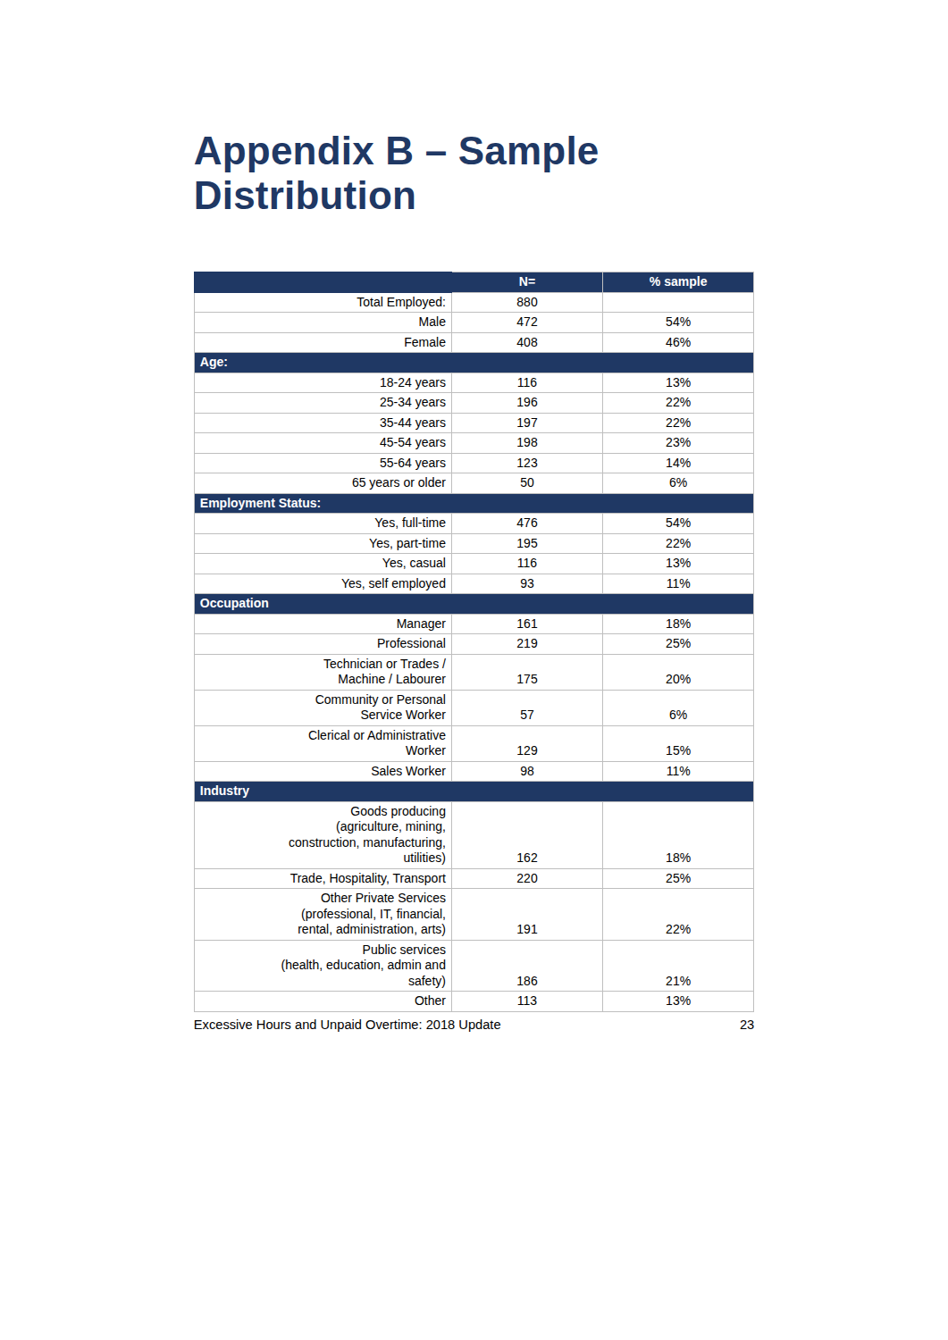Appendix B – Sample Distribution
| | N= | % sample |
| --- | --- | --- |
| Total Employed: | 880 | |
| Male | 472 | 54% |
| Female | 408 | 46% |
| Age: |
| 18-24 years | 116 | 13% |
| 25-34 years | 196 | 22% |
| 35-44 years | 197 | 22% |
| 45-54 years | 198 | 23% |
| 55-64 years | 123 | 14% |
| 65 years or older | 50 | 6% |
| Employment Status: |
| Yes, full-time | 476 | 54% |
| Yes, part-time | 195 | 22% |
| Yes, casual | 116 | 13% |
| Yes, self employed | 93 | 11% |
| Occupation |
| Manager | 161 | 18% |
| Professional | 219 | 25% |
| Technician or Trades / Machine / Labourer | 175 | 20% |
| Community or Personal Service Worker | 57 | 6% |
| Clerical or Administrative Worker | 129 | 15% |
| Sales Worker | 98 | 11% |
| Industry |
| Goods producing (agriculture, mining, construction, manufacturing, utilities) | 162 | 18% |
| Trade, Hospitality, Transport | 220 | 25% |
| Other Private Services (professional, IT, financial, rental, administration, arts) | 191 | 22% |
| Public services (health, education, admin and safety) | 186 | 21% |
| Other | 113 | 13% |
Excessive Hours and Unpaid Overtime: 2018 Update 23